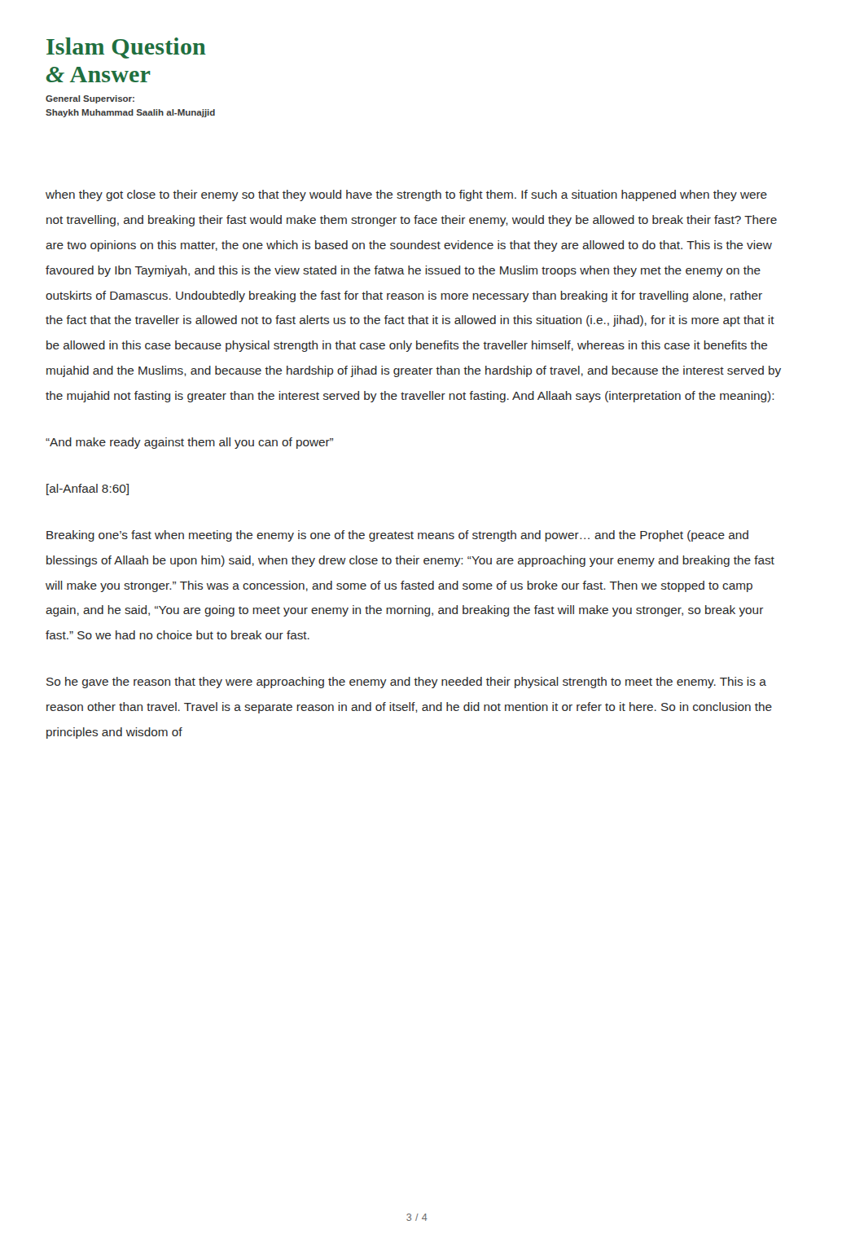Islam Question
& Answer
General Supervisor: Shaykh Muhammad Saalih al-Munajjid
when they got close to their enemy so that they would have the strength to fight them. If such a situation happened when they were not travelling, and breaking their fast would make them stronger to face their enemy, would they be allowed to break their fast? There are two opinions on this matter, the one which is based on the soundest evidence is that they are allowed to do that. This is the view favoured by Ibn Taymiyah, and this is the view stated in the fatwa he issued to the Muslim troops when they met the enemy on the outskirts of Damascus. Undoubtedly breaking the fast for that reason is more necessary than breaking it for travelling alone, rather the fact that the traveller is allowed not to fast alerts us to the fact that it is allowed in this situation (i.e., jihad), for it is more apt that it be allowed in this case because physical strength in that case only benefits the traveller himself, whereas in this case it benefits the mujahid and the Muslims, and because the hardship of jihad is greater than the hardship of travel, and because the interest served by the mujahid not fasting is greater than the interest served by the traveller not fasting. And Allaah says (interpretation of the meaning):
“And make ready against them all you can of power”
[al-Anfaal 8:60]
Breaking one’s fast when meeting the enemy is one of the greatest means of strength and power… and the Prophet (peace and blessings of Allaah be upon him) said, when they drew close to their enemy: “You are approaching your enemy and breaking the fast will make you stronger.” This was a concession, and some of us fasted and some of us broke our fast. Then we stopped to camp again, and he said, “You are going to meet your enemy in the morning, and breaking the fast will make you stronger, so break your fast.” So we had no choice but to break our fast.
So he gave the reason that they were approaching the enemy and they needed their physical strength to meet the enemy. This is a reason other than travel. Travel is a separate reason in and of itself, and he did not mention it or refer to it here. So in conclusion the principles and wisdom of
3 / 4